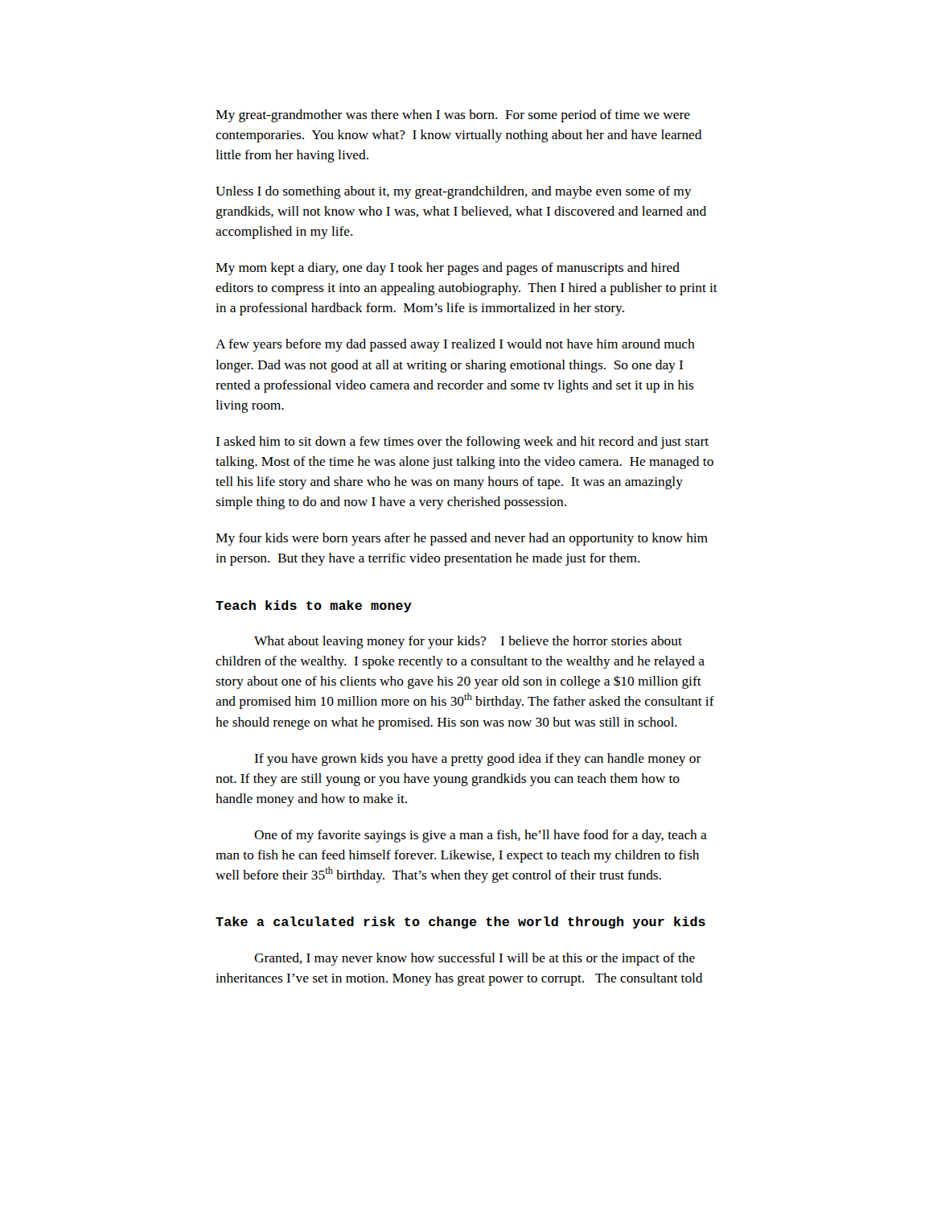My great-grandmother was there when I was born. For some period of time we were contemporaries. You know what? I know virtually nothing about her and have learned little from her having lived.
Unless I do something about it, my great-grandchildren, and maybe even some of my grandkids, will not know who I was, what I believed, what I discovered and learned and accomplished in my life.
My mom kept a diary, one day I took her pages and pages of manuscripts and hired editors to compress it into an appealing autobiography. Then I hired a publisher to print it in a professional hardback form. Mom’s life is immortalized in her story.
A few years before my dad passed away I realized I would not have him around much longer. Dad was not good at all at writing or sharing emotional things. So one day I rented a professional video camera and recorder and some tv lights and set it up in his living room.
I asked him to sit down a few times over the following week and hit record and just start talking. Most of the time he was alone just talking into the video camera. He managed to tell his life story and share who he was on many hours of tape. It was an amazingly simple thing to do and now I have a very cherished possession.
My four kids were born years after he passed and never had an opportunity to know him in person. But they have a terrific video presentation he made just for them.
Teach kids to make money
What about leaving money for your kids? I believe the horror stories about children of the wealthy. I spoke recently to a consultant to the wealthy and he relayed a story about one of his clients who gave his 20 year old son in college a $10 million gift and promised him 10 million more on his 30th birthday. The father asked the consultant if he should renege on what he promised. His son was now 30 but was still in school.
If you have grown kids you have a pretty good idea if they can handle money or not. If they are still young or you have young grandkids you can teach them how to handle money and how to make it.
One of my favorite sayings is give a man a fish, he’ll have food for a day, teach a man to fish he can feed himself forever. Likewise, I expect to teach my children to fish well before their 35th birthday. That’s when they get control of their trust funds.
Take a calculated risk to change the world through your kids
Granted, I may never know how successful I will be at this or the impact of the inheritances I’ve set in motion. Money has great power to corrupt. The consultant told